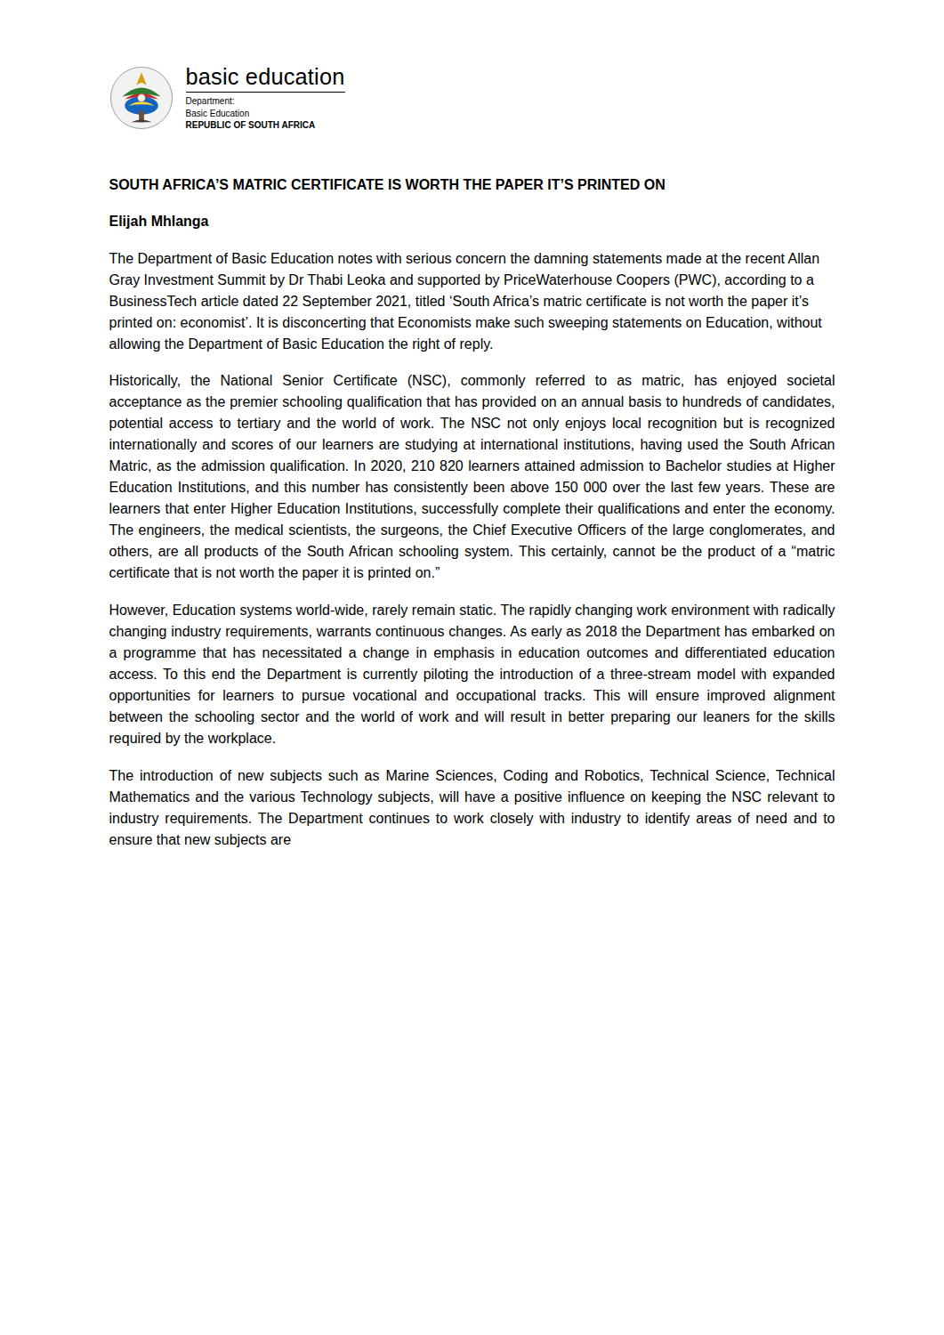basic education
Department:
Basic Education
REPUBLIC OF SOUTH AFRICA
SOUTH AFRICA’S MATRIC CERTIFICATE IS WORTH THE PAPER IT’S PRINTED ON
Elijah Mhlanga
The Department of Basic Education notes with serious concern the damning statements made at the recent Allan Gray Investment Summit by Dr Thabi Leoka and supported by PriceWaterhouse Coopers (PWC), according to a BusinessTech article dated 22 September 2021, titled ‘South Africa’s matric certificate is not worth the paper it’s printed on: economist’. It is disconcerting that Economists make such sweeping statements on Education, without allowing the Department of Basic Education the right of reply.
Historically, the National Senior Certificate (NSC), commonly referred to as matric, has enjoyed societal acceptance as the premier schooling qualification that has provided on an annual basis to hundreds of candidates, potential access to tertiary and the world of work. The NSC not only enjoys local recognition but is recognized internationally and scores of our learners are studying at international institutions, having used the South African Matric, as the admission qualification. In 2020, 210 820 learners attained admission to Bachelor studies at Higher Education Institutions, and this number has consistently been above 150 000 over the last few years. These are learners that enter Higher Education Institutions, successfully complete their qualifications and enter the economy. The engineers, the medical scientists, the surgeons, the Chief Executive Officers of the large conglomerates, and others, are all products of the South African schooling system. This certainly, cannot be the product of a “matric certificate that is not worth the paper it is printed on.”
However, Education systems world-wide, rarely remain static. The rapidly changing work environment with radically changing industry requirements, warrants continuous changes. As early as 2018 the Department has embarked on a programme that has necessitated a change in emphasis in education outcomes and differentiated education access. To this end the Department is currently piloting the introduction of a three-stream model with expanded opportunities for learners to pursue vocational and occupational tracks. This will ensure improved alignment between the schooling sector and the world of work and will result in better preparing our leaners for the skills required by the workplace.
The introduction of new subjects such as Marine Sciences, Coding and Robotics, Technical Science, Technical Mathematics and the various Technology subjects, will have a positive influence on keeping the NSC relevant to industry requirements. The Department continues to work closely with industry to identify areas of need and to ensure that new subjects are